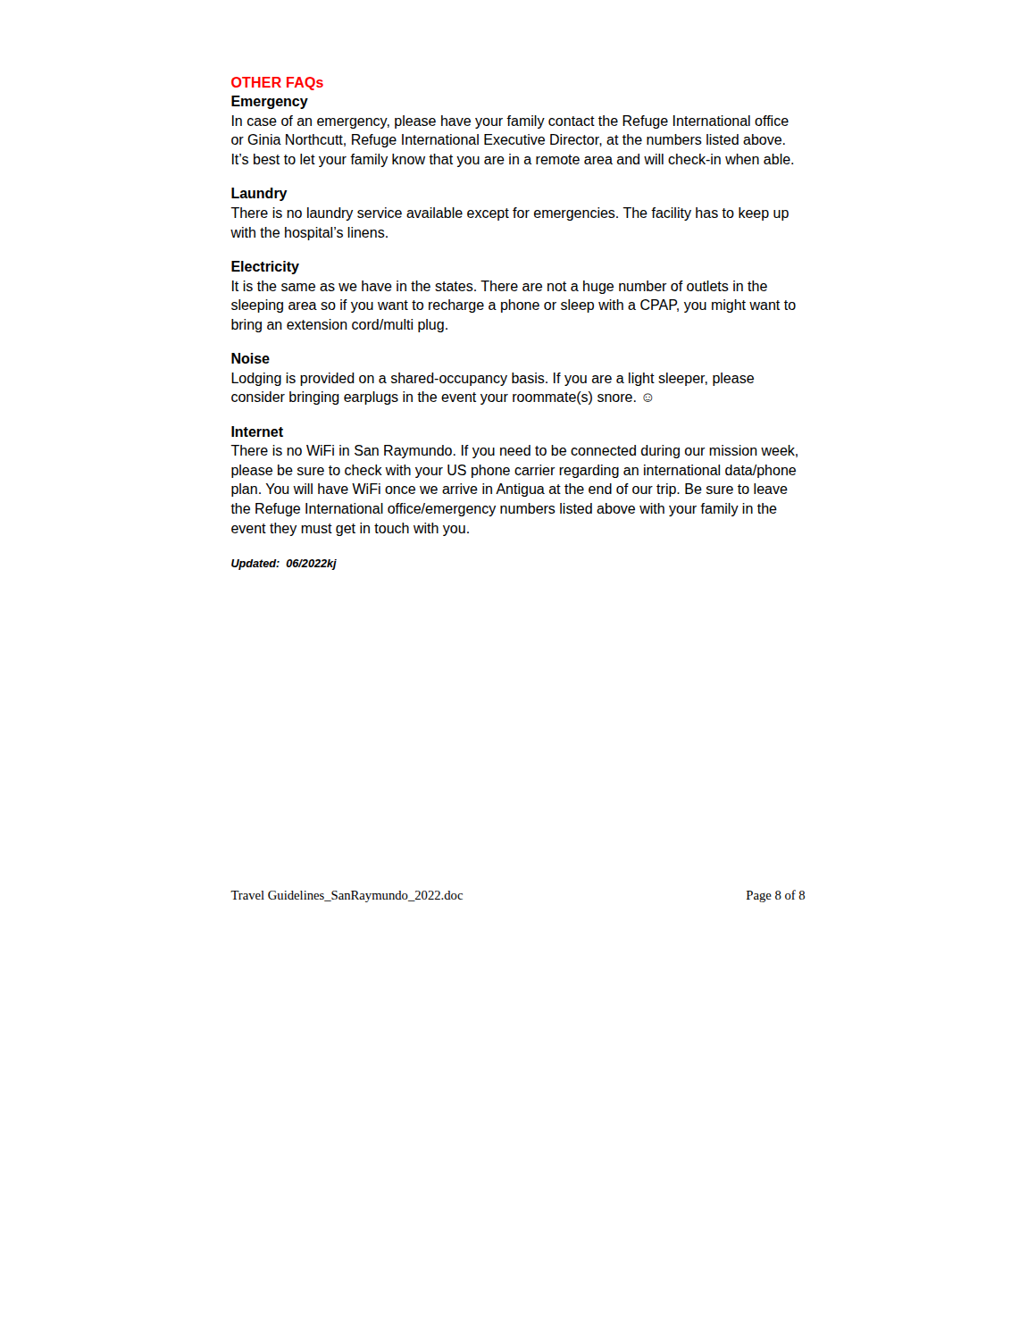OTHER FAQs
Emergency
In case of an emergency, please have your family contact the Refuge International office or Ginia Northcutt, Refuge International Executive Director, at the numbers listed above. It’s best to let your family know that you are in a remote area and will check-in when able.
Laundry
There is no laundry service available except for emergencies. The facility has to keep up with the hospital’s linens.
Electricity
It is the same as we have in the states. There are not a huge number of outlets in the sleeping area so if you want to recharge a phone or sleep with a CPAP, you might want to bring an extension cord/multi plug.
Noise
Lodging is provided on a shared-occupancy basis. If you are a light sleeper, please consider bringing earplugs in the event your roommate(s) snore. ☺
Internet
There is no WiFi in San Raymundo. If you need to be connected during our mission week, please be sure to check with your US phone carrier regarding an international data/phone plan. You will have WiFi once we arrive in Antigua at the end of our trip. Be sure to leave the Refuge International office/emergency numbers listed above with your family in the event they must get in touch with you.
Updated: 06/2022kj
Travel Guidelines_SanRaymundo_2022.doc Page 8 of 8